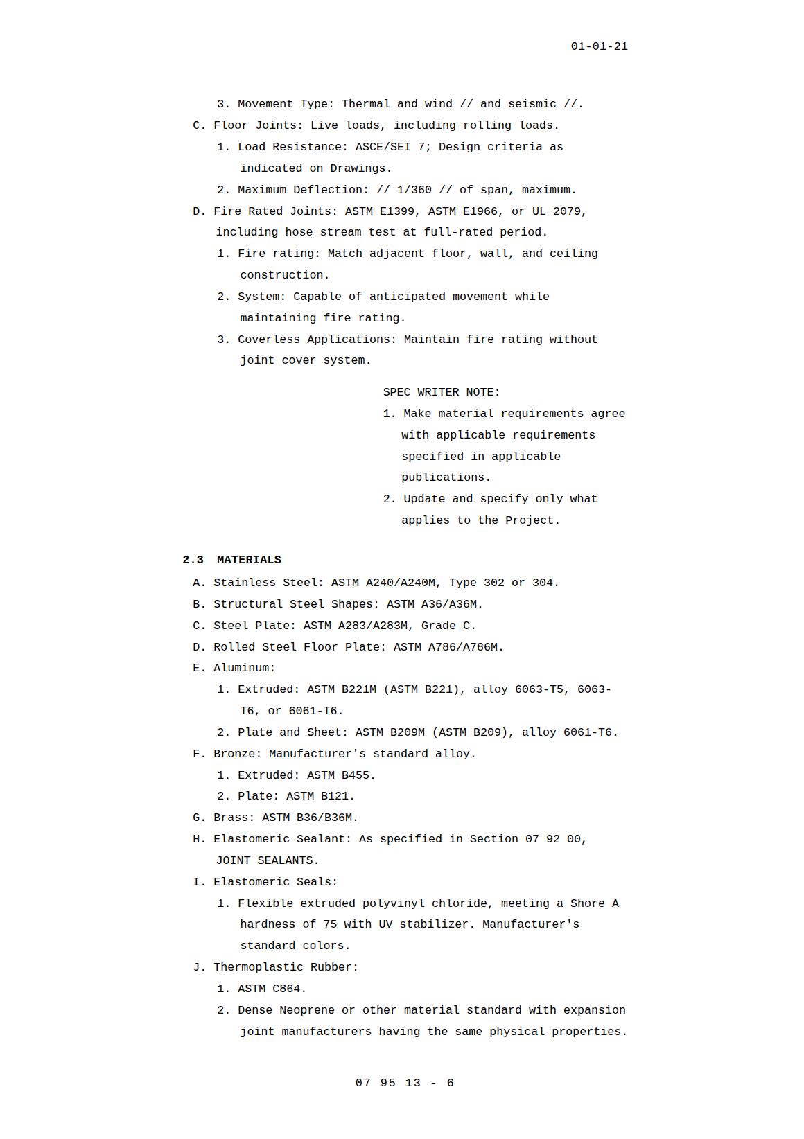01-01-21
3. Movement Type: Thermal and wind // and seismic //.
C. Floor Joints: Live loads, including rolling loads.
1. Load Resistance: ASCE/SEI 7; Design criteria as indicated on Drawings.
2. Maximum Deflection: // 1/360 // of span, maximum.
D. Fire Rated Joints: ASTM E1399, ASTM E1966, or UL 2079, including hose stream test at full-rated period.
1. Fire rating: Match adjacent floor, wall, and ceiling construction.
2. System: Capable of anticipated movement while maintaining fire rating.
3. Coverless Applications: Maintain fire rating without joint cover system.
SPEC WRITER NOTE:
1. Make material requirements agree with applicable requirements specified in applicable publications.
2. Update and specify only what applies to the Project.
2.3 MATERIALS
A. Stainless Steel: ASTM A240/A240M, Type 302 or 304.
B. Structural Steel Shapes: ASTM A36/A36M.
C. Steel Plate: ASTM A283/A283M, Grade C.
D. Rolled Steel Floor Plate: ASTM A786/A786M.
E. Aluminum:
1. Extruded: ASTM B221M (ASTM B221), alloy 6063-T5, 6063-T6, or 6061-T6.
2. Plate and Sheet: ASTM B209M (ASTM B209), alloy 6061-T6.
F. Bronze: Manufacturer's standard alloy.
1. Extruded: ASTM B455.
2. Plate: ASTM B121.
G. Brass: ASTM B36/B36M.
H. Elastomeric Sealant: As specified in Section 07 92 00, JOINT SEALANTS.
I. Elastomeric Seals:
1. Flexible extruded polyvinyl chloride, meeting a Shore A hardness of 75 with UV stabilizer. Manufacturer's standard colors.
J. Thermoplastic Rubber:
1. ASTM C864.
2. Dense Neoprene or other material standard with expansion joint manufacturers having the same physical properties.
07 95 13 - 6